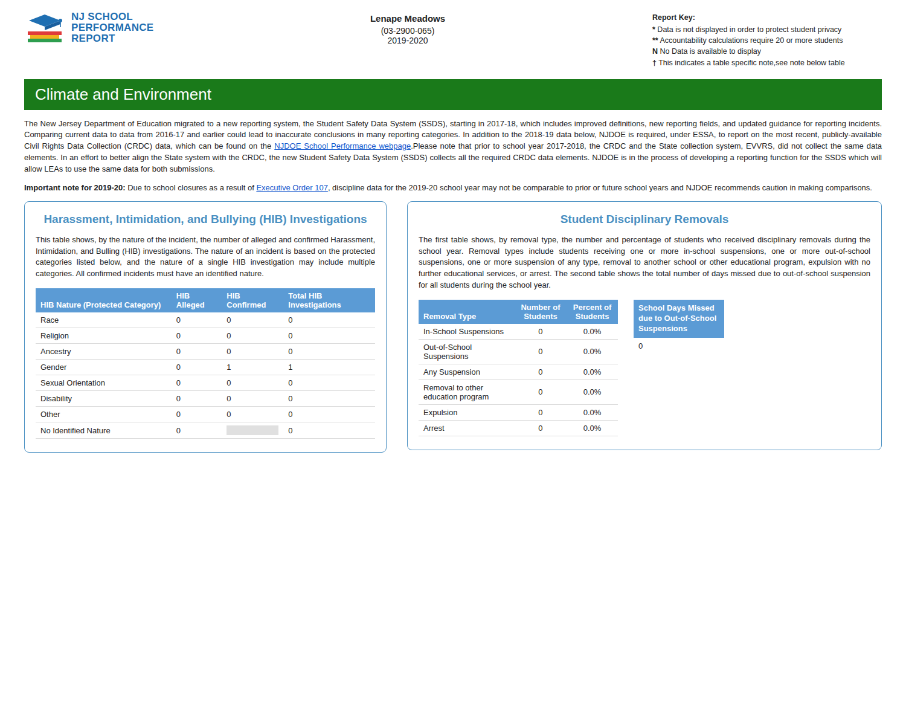NJ SCHOOL
PERFORMANCE
REPORT
Lenape Meadows
(03-2900-065)
2019-2020
Report Key:
* Data is not displayed in order to protect student privacy
** Accountability calculations require 20 or more students
N No Data is available to display
† This indicates a table specific note,see note below table
Climate and Environment
The New Jersey Department of Education migrated to a new reporting system, the Student Safety Data System (SSDS), starting in 2017-18, which includes improved definitions, new reporting fields, and updated guidance for reporting incidents. Comparing current data to data from 2016-17 and earlier could lead to inaccurate conclusions in many reporting categories. In addition to the 2018-19 data below, NJDOE is required, under ESSA, to report on the most recent, publicly-available Civil Rights Data Collection (CRDC) data, which can be found on the NJDOE School Performance webpage.Please note that prior to school year 2017-2018, the CRDC and the State collection system, EVVRS, did not collect the same data elements. In an effort to better align the State system with the CRDC, the new Student Safety Data System (SSDS) collects all the required CRDC data elements. NJDOE is in the process of developing a reporting function for the SSDS which will allow LEAs to use the same data for both submissions.
Important note for 2019-20: Due to school closures as a result of Executive Order 107, discipline data for the 2019-20 school year may not be comparable to prior or future school years and NJDOE recommends caution in making comparisons.
Harassment, Intimidation, and Bullying (HIB) Investigations
This table shows, by the nature of the incident, the number of alleged and confirmed Harassment, Intimidation, and Bulling (HIB) investigations. The nature of an incident is based on the protected categories listed below, and the nature of a single HIB investigation may include multiple categories. All confirmed incidents must have an identified nature.
| HIB Nature (Protected Category) | HIB Alleged | HIB Confirmed | Total HIB Investigations |
| --- | --- | --- | --- |
| Race | 0 | 0 | 0 |
| Religion | 0 | 0 | 0 |
| Ancestry | 0 | 0 | 0 |
| Gender | 0 | 1 | 1 |
| Sexual Orientation | 0 | 0 | 0 |
| Disability | 0 | 0 | 0 |
| Other | 0 | 0 | 0 |
| No Identified Nature | 0 | | 0 |
Student Disciplinary Removals
The first table shows, by removal type, the number and percentage of students who received disciplinary removals during the school year. Removal types include students receiving one or more in-school suspensions, one or more out-of-school suspensions, one or more suspension of any type, removal to another school or other educational program, expulsion with no further educational services, or arrest. The second table shows the total number of days missed due to out-of-school suspension for all students during the school year.
| Removal Type | Number of Students | Percent of Students |
| --- | --- | --- |
| In-School Suspensions | 0 | 0.0% |
| Out-of-School Suspensions | 0 | 0.0% |
| Any Suspension | 0 | 0.0% |
| Removal to other education program | 0 | 0.0% |
| Expulsion | 0 | 0.0% |
| Arrest | 0 | 0.0% |
School Days Missed due to Out-of-School Suspensions
0